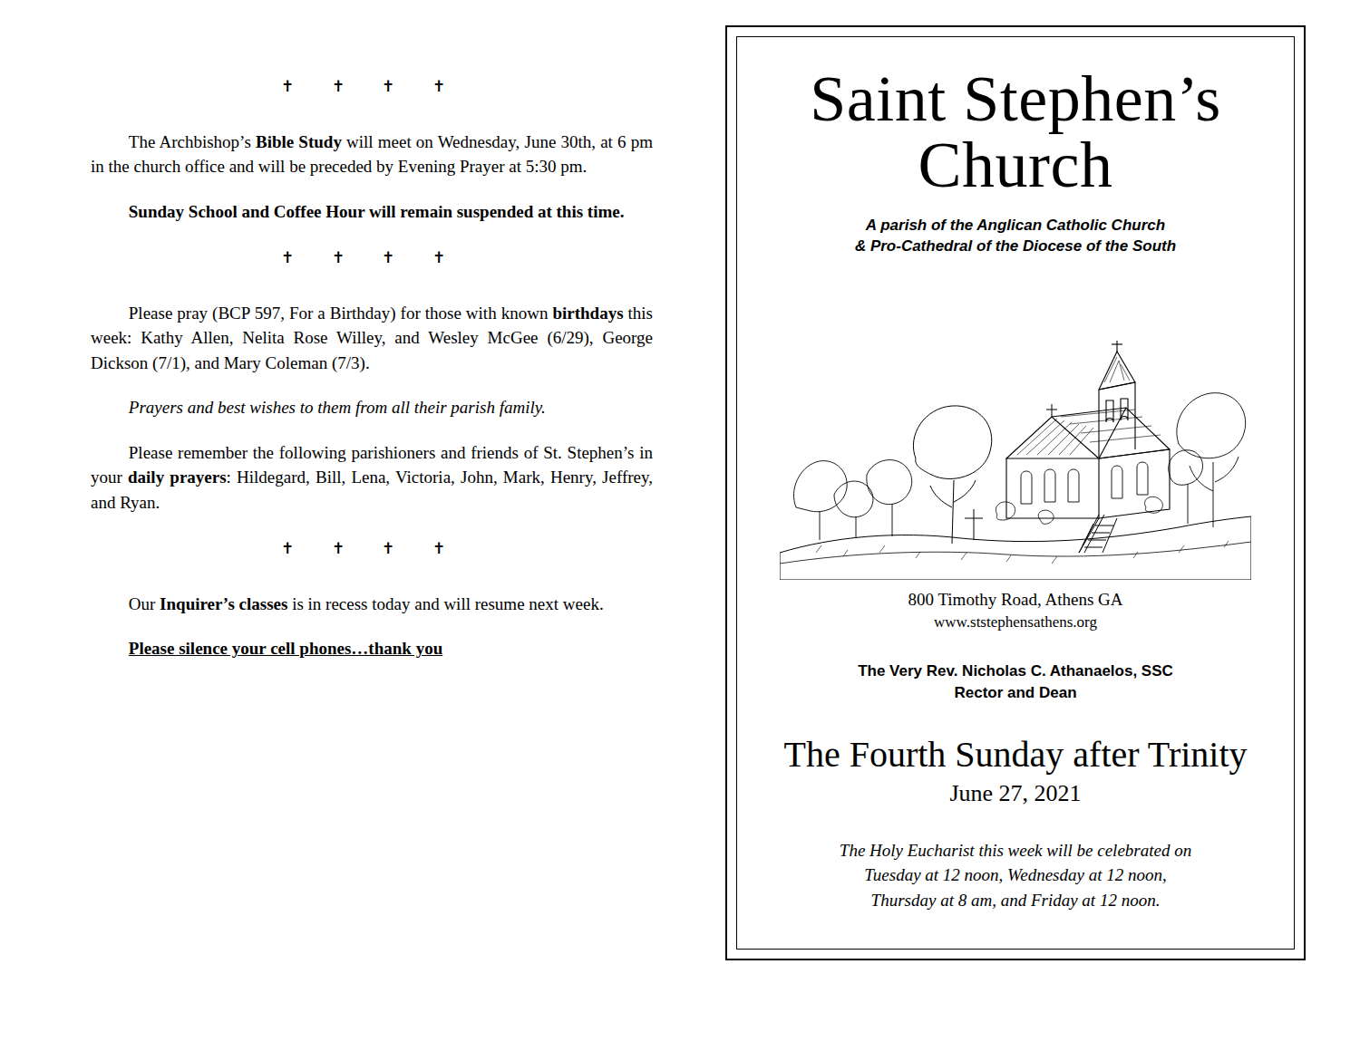✝ ✝ ✝ ✝
The Archbishop’s Bible Study will meet on Wednesday, June 30th, at 6 pm in the church office and will be preceded by Evening Prayer at 5:30 pm.
Sunday School and Coffee Hour will remain suspended at this time.
✝ ✝ ✝ ✝
Please pray (BCP 597, For a Birthday) for those with known birthdays this week: Kathy Allen, Nelita Rose Willey, and Wesley McGee (6/29), George Dickson (7/1), and Mary Coleman (7/3).
Prayers and best wishes to them from all their parish family.
Please remember the following parishioners and friends of St. Stephen’s in your daily prayers: Hildegard, Bill, Lena, Victoria, John, Mark, Henry, Jeffrey, and Ryan.
✝ ✝ ✝ ✝
Our Inquirer’s classes is in recess today and will resume next week.
Please silence your cell phones…thank you
Saint Stephen’s
Church
A parish of the Anglican Catholic Church
& Pro-Cathedral of the Diocese of the South
800 Timothy Road, Athens GA
www.ststephensathens.org
The Very Rev. Nicholas C. Athanaelos, SSC
Rector and Dean
The Fourth Sunday after Trinity
June 27, 2021
The Holy Eucharist this week will be celebrated on
Tuesday at 12 noon, Wednesday at 12 noon,
Thursday at 8 am, and Friday at 12 noon.